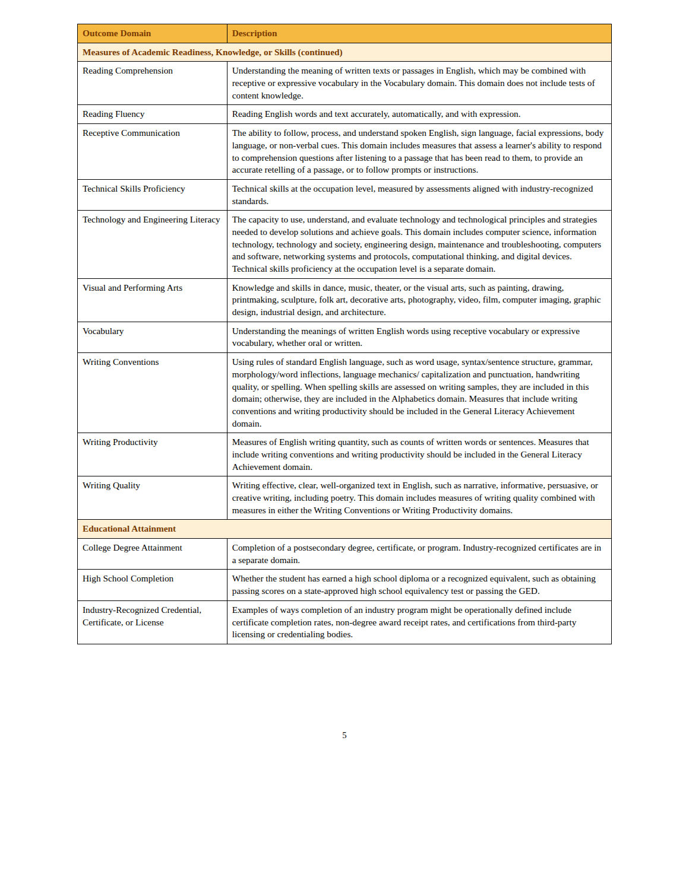| Outcome Domain | Description |
| --- | --- |
| Measures of Academic Readiness, Knowledge, or Skills (continued) |
| Reading Comprehension | Understanding the meaning of written texts or passages in English, which may be combined with receptive or expressive vocabulary in the Vocabulary domain. This domain does not include tests of content knowledge. |
| Reading Fluency | Reading English words and text accurately, automatically, and with expression. |
| Receptive Communication | The ability to follow, process, and understand spoken English, sign language, facial expressions, body language, or non-verbal cues. This domain includes measures that assess a learner's ability to respond to comprehension questions after listening to a passage that has been read to them, to provide an accurate retelling of a passage, or to follow prompts or instructions. |
| Technical Skills Proficiency | Technical skills at the occupation level, measured by assessments aligned with industry-recognized standards. |
| Technology and Engineering Literacy | The capacity to use, understand, and evaluate technology and technological principles and strategies needed to develop solutions and achieve goals. This domain includes computer science, information technology, technology and society, engineering design, maintenance and troubleshooting, computers and software, networking systems and protocols, computational thinking, and digital devices. Technical skills proficiency at the occupation level is a separate domain. |
| Visual and Performing Arts | Knowledge and skills in dance, music, theater, or the visual arts, such as painting, drawing, printmaking, sculpture, folk art, decorative arts, photography, video, film, computer imaging, graphic design, industrial design, and architecture. |
| Vocabulary | Understanding the meanings of written English words using receptive vocabulary or expressive vocabulary, whether oral or written. |
| Writing Conventions | Using rules of standard English language, such as word usage, syntax/sentence structure, grammar, morphology/word inflections, language mechanics/ capitalization and punctuation, handwriting quality, or spelling. When spelling skills are assessed on writing samples, they are included in this domain; otherwise, they are included in the Alphabetics domain. Measures that include writing conventions and writing productivity should be included in the General Literacy Achievement domain. |
| Writing Productivity | Measures of English writing quantity, such as counts of written words or sentences. Measures that include writing conventions and writing productivity should be included in the General Literacy Achievement domain. |
| Writing Quality | Writing effective, clear, well-organized text in English, such as narrative, informative, persuasive, or creative writing, including poetry. This domain includes measures of writing quality combined with measures in either the Writing Conventions or Writing Productivity domains. |
| Educational Attainment |
| College Degree Attainment | Completion of a postsecondary degree, certificate, or program. Industry-recognized certificates are in a separate domain. |
| High School Completion | Whether the student has earned a high school diploma or a recognized equivalent, such as obtaining passing scores on a state-approved high school equivalency test or passing the GED. |
| Industry-Recognized Credential, Certificate, or License | Examples of ways completion of an industry program might be operationally defined include certificate completion rates, non-degree award receipt rates, and certifications from third-party licensing or credentialing bodies. |
5